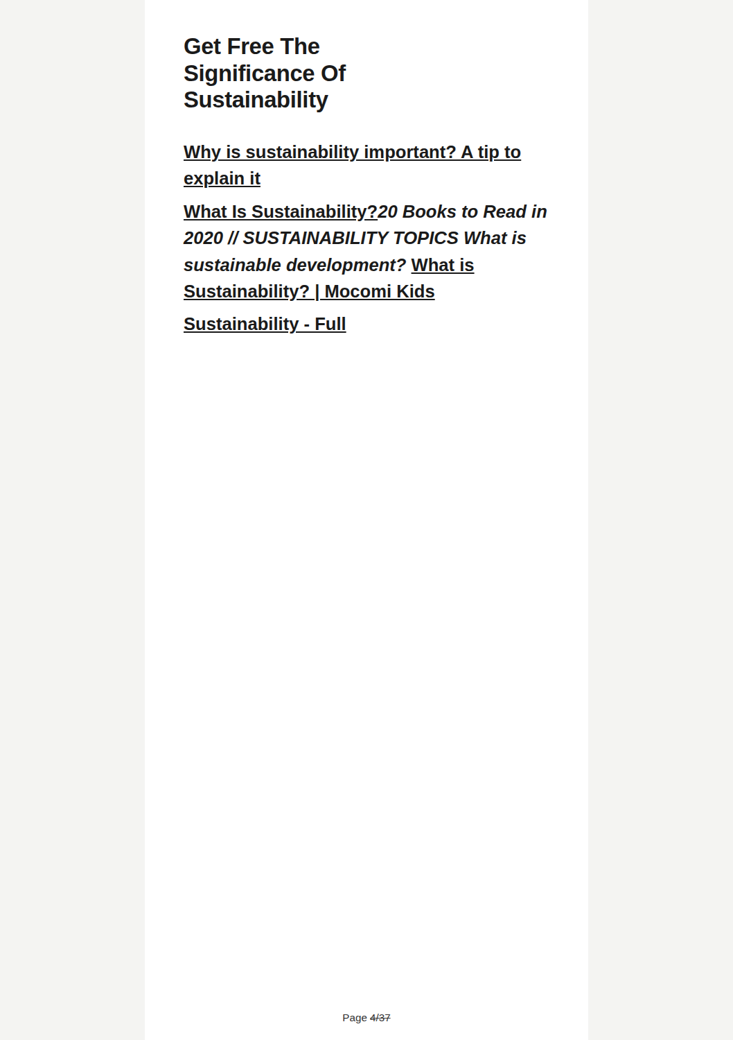Get Free The Significance Of Sustainability
Why is sustainability important? A tip to explain it
What Is Sustainability?20 Books to Read in 2020 // SUSTAINABILITY TOPICS What is sustainable development? What is Sustainability? | Mocomi Kids
Sustainability - Full
Page 4/37